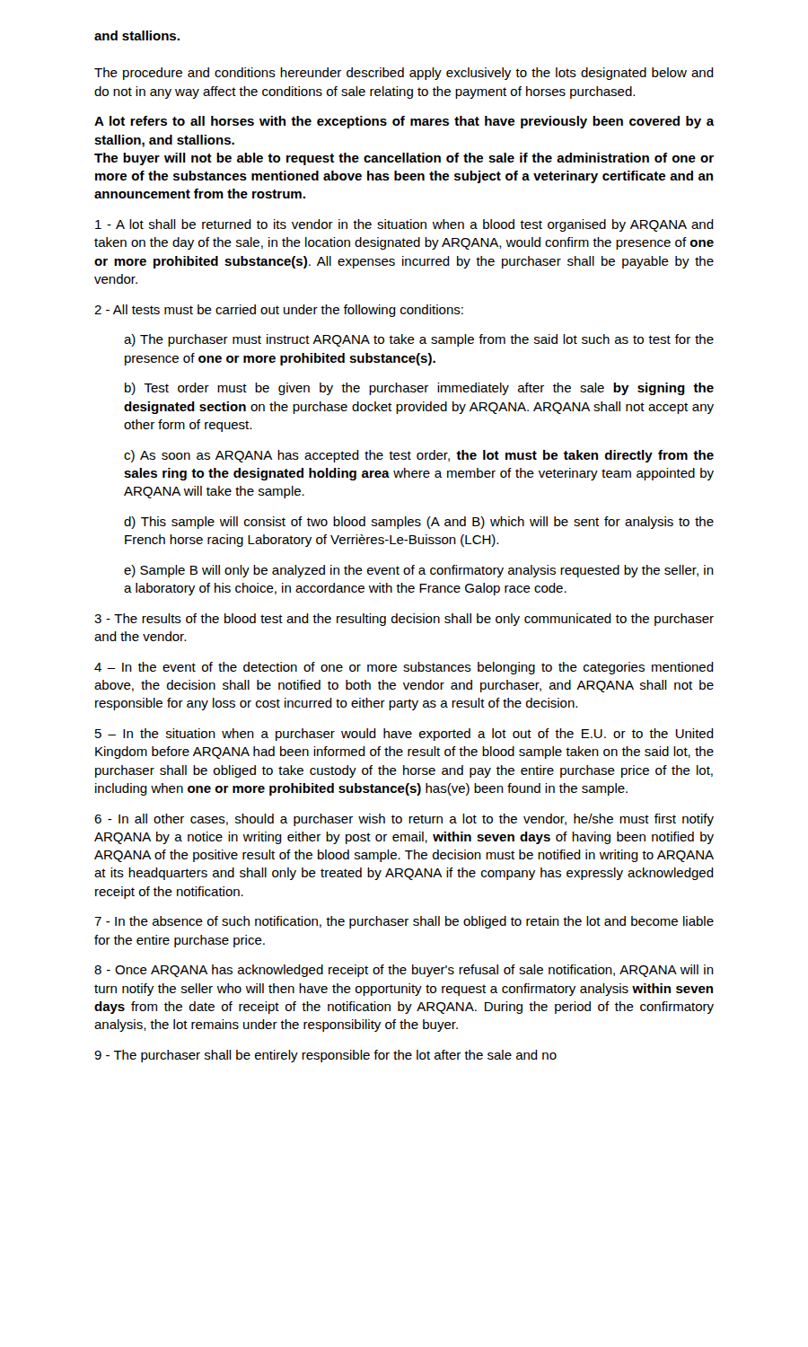and stallions.
The procedure and conditions hereunder described apply exclusively to the lots designated below and do not in any way affect the conditions of sale relating to the payment of horses purchased.
A lot refers to all horses with the exceptions of mares that have previously been covered by a stallion, and stallions.
The buyer will not be able to request the cancellation of the sale if the administration of one or more of the substances mentioned above has been the subject of a veterinary certificate and an announcement from the rostrum.
1 - A lot shall be returned to its vendor in the situation when a blood test organised by ARQANA and taken on the day of the sale, in the location designated by ARQANA, would confirm the presence of one or more prohibited substance(s). All expenses incurred by the purchaser shall be payable by the vendor.
2 - All tests must be carried out under the following conditions:
a) The purchaser must instruct ARQANA to take a sample from the said lot such as to test for the presence of one or more prohibited substance(s).
b) Test order must be given by the purchaser immediately after the sale by signing the designated section on the purchase docket provided by ARQANA. ARQANA shall not accept any other form of request.
c) As soon as ARQANA has accepted the test order, the lot must be taken directly from the sales ring to the designated holding area where a member of the veterinary team appointed by ARQANA will take the sample.
d) This sample will consist of two blood samples (A and B) which will be sent for analysis to the French horse racing Laboratory of Verrières-Le-Buisson (LCH).
e) Sample B will only be analyzed in the event of a confirmatory analysis requested by the seller, in a laboratory of his choice, in accordance with the France Galop race code.
3 - The results of the blood test and the resulting decision shall be only communicated to the purchaser and the vendor.
4 – In the event of the detection of one or more substances belonging to the categories mentioned above, the decision shall be notified to both the vendor and purchaser, and ARQANA shall not be responsible for any loss or cost incurred to either party as a result of the decision.
5 – In the situation when a purchaser would have exported a lot out of the E.U. or to the United Kingdom before ARQANA had been informed of the result of the blood sample taken on the said lot, the purchaser shall be obliged to take custody of the horse and pay the entire purchase price of the lot, including when one or more prohibited substance(s) has(ve) been found in the sample.
6 - In all other cases, should a purchaser wish to return a lot to the vendor, he/she must first notify ARQANA by a notice in writing either by post or email, within seven days of having been notified by ARQANA of the positive result of the blood sample. The decision must be notified in writing to ARQANA at its headquarters and shall only be treated by ARQANA if the company has expressly acknowledged receipt of the notification.
7 - In the absence of such notification, the purchaser shall be obliged to retain the lot and become liable for the entire purchase price.
8 - Once ARQANA has acknowledged receipt of the buyer's refusal of sale notification, ARQANA will in turn notify the seller who will then have the opportunity to request a confirmatory analysis within seven days from the date of receipt of the notification by ARQANA. During the period of the confirmatory analysis, the lot remains under the responsibility of the buyer.
9 - The purchaser shall be entirely responsible for the lot after the sale and no